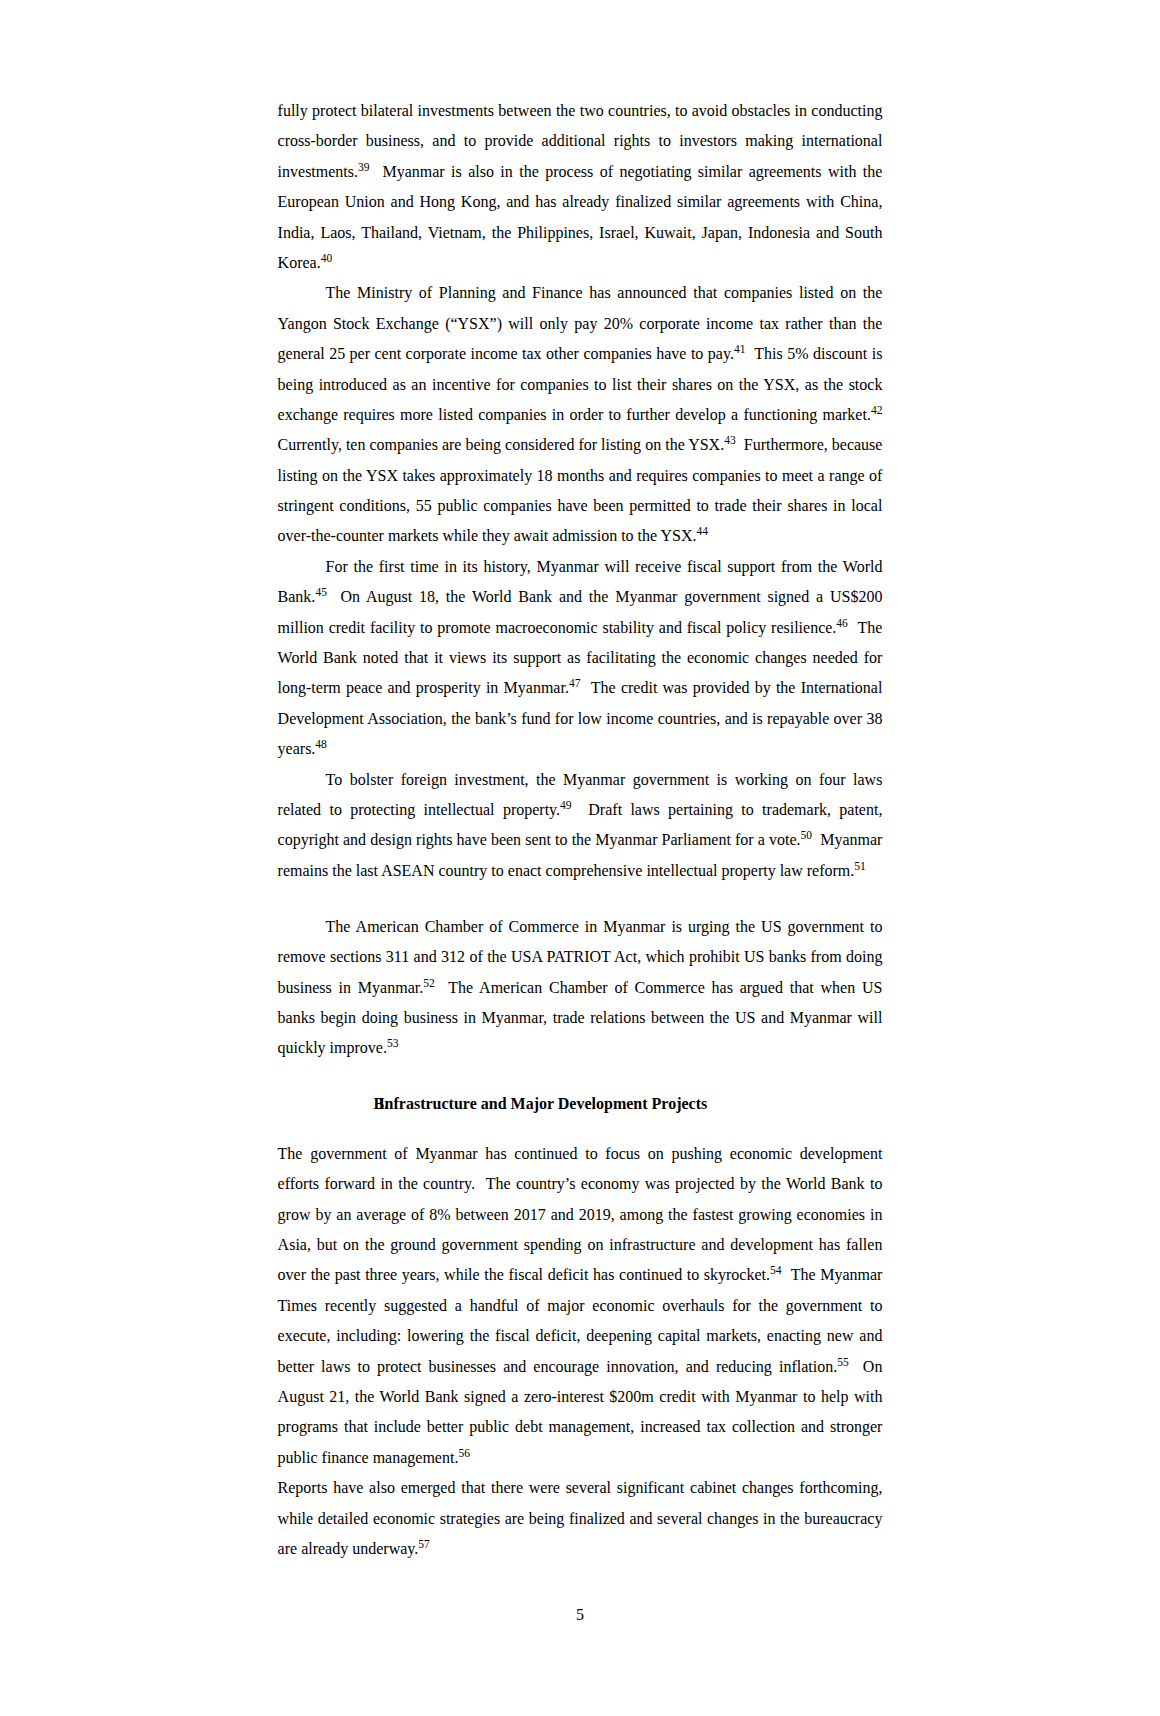fully protect bilateral investments between the two countries, to avoid obstacles in conducting cross-border business, and to provide additional rights to investors making international investments.39 Myanmar is also in the process of negotiating similar agreements with the European Union and Hong Kong, and has already finalized similar agreements with China, India, Laos, Thailand, Vietnam, the Philippines, Israel, Kuwait, Japan, Indonesia and South Korea.40
The Ministry of Planning and Finance has announced that companies listed on the Yangon Stock Exchange (“YSX”) will only pay 20% corporate income tax rather than the general 25 per cent corporate income tax other companies have to pay.41 This 5% discount is being introduced as an incentive for companies to list their shares on the YSX, as the stock exchange requires more listed companies in order to further develop a functioning market.42 Currently, ten companies are being considered for listing on the YSX.43 Furthermore, because listing on the YSX takes approximately 18 months and requires companies to meet a range of stringent conditions, 55 public companies have been permitted to trade their shares in local over-the-counter markets while they await admission to the YSX.44
For the first time in its history, Myanmar will receive fiscal support from the World Bank.45 On August 18, the World Bank and the Myanmar government signed a US$200 million credit facility to promote macroeconomic stability and fiscal policy resilience.46 The World Bank noted that it views its support as facilitating the economic changes needed for long-term peace and prosperity in Myanmar.47 The credit was provided by the International Development Association, the bank’s fund for low income countries, and is repayable over 38 years.48
To bolster foreign investment, the Myanmar government is working on four laws related to protecting intellectual property.49 Draft laws pertaining to trademark, patent, copyright and design rights have been sent to the Myanmar Parliament for a vote.50 Myanmar remains the last ASEAN country to enact comprehensive intellectual property law reform.51
The American Chamber of Commerce in Myanmar is urging the US government to remove sections 311 and 312 of the USA PATRIOT Act, which prohibit US banks from doing business in Myanmar.52 The American Chamber of Commerce has argued that when US banks begin doing business in Myanmar, trade relations between the US and Myanmar will quickly improve.53
B. Infrastructure and Major Development Projects
The government of Myanmar has continued to focus on pushing economic development efforts forward in the country. The country’s economy was projected by the World Bank to grow by an average of 8% between 2017 and 2019, among the fastest growing economies in Asia, but on the ground government spending on infrastructure and development has fallen over the past three years, while the fiscal deficit has continued to skyrocket.54 The Myanmar Times recently suggested a handful of major economic overhauls for the government to execute, including: lowering the fiscal deficit, deepening capital markets, enacting new and better laws to protect businesses and encourage innovation, and reducing inflation.55 On August 21, the World Bank signed a zero-interest $200m credit with Myanmar to help with programs that include better public debt management, increased tax collection and stronger public finance management.56
Reports have also emerged that there were several significant cabinet changes forthcoming, while detailed economic strategies are being finalized and several changes in the bureaucracy are already underway.57
5